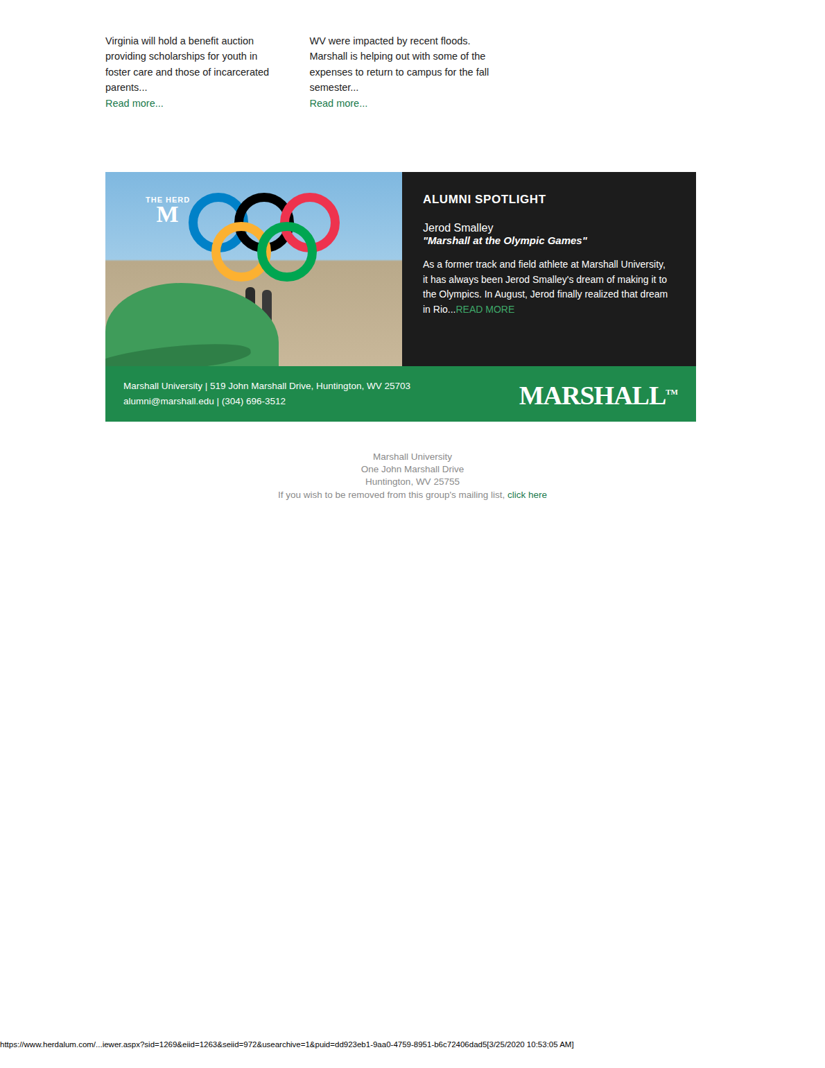Virginia will hold a benefit auction providing scholarships for youth in foster care and those of incarcerated parents...
Read more...
WV were impacted by recent floods. Marshall is helping out with some of the expenses to return to campus for the fall semester...
Read more...
THE HERD M
ALUMNI SPOTLIGHT
Jerod Smalley
"Marshall at the Olympic Games"
As a former track and field athlete at Marshall University, it has always been Jerod Smalley's dream of making it to the Olympics. In August, Jerod finally realized that dream in Rio...READ MORE
Marshall University | 519 John Marshall Drive, Huntington, WV 25703
alumni@marshall.edu | (304) 696-3512
MARSHALLTM
Marshall University
One John Marshall Drive
Huntington, WV 25755
If you wish to be removed from this group's mailing list, click here
https://www.herdalum.com/...iewer.aspx?sid=1269&eiid=1263&seiid=972&usearchive=1&puid=dd923eb1-9aa0-4759-8951-b6c72406dad5[3/25/2020 10:53:05 AM]